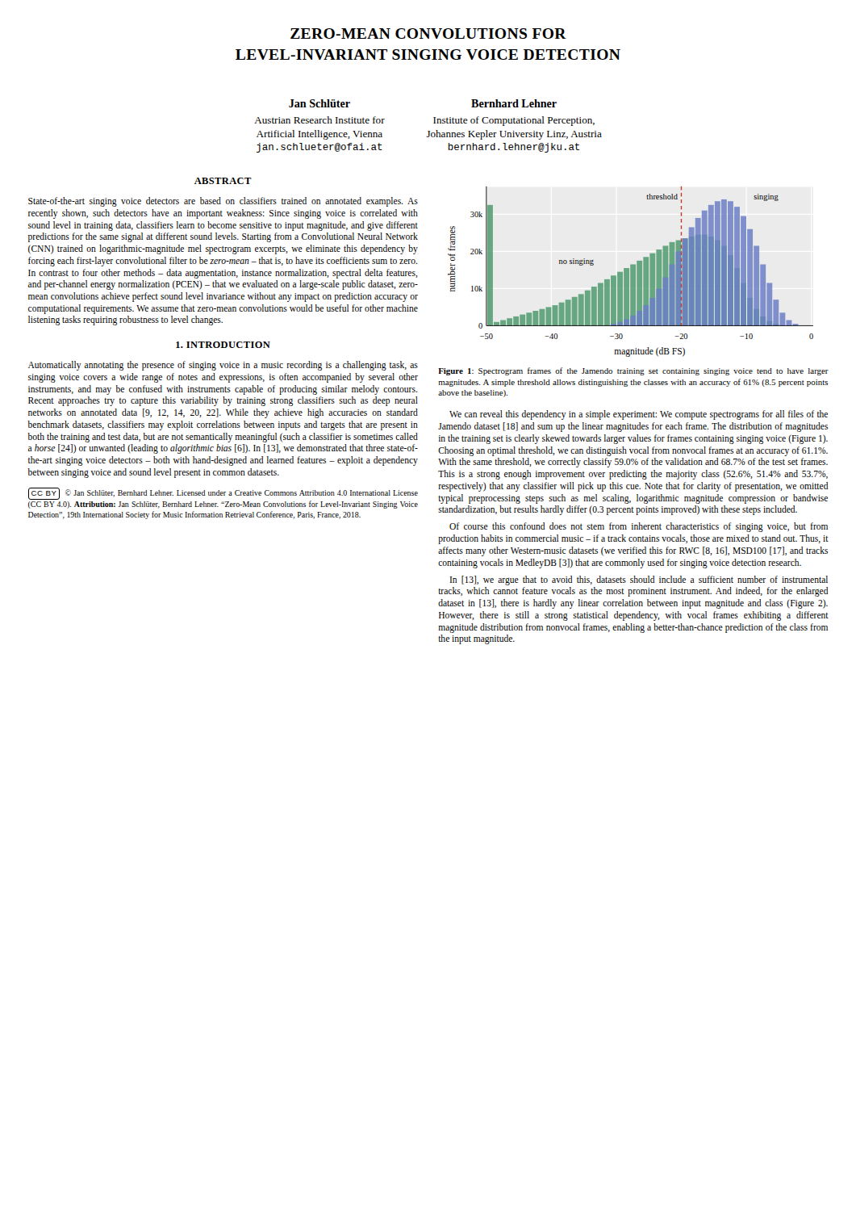Zero-Mean Convolutions for
Level-Invariant Singing Voice Detection
Jan Schlüter
Austrian Research Institute for
Artificial Intelligence, Vienna
jan.schlueter@ofai.at
Bernhard Lehner
Institute of Computational Perception,
Johannes Kepler University Linz, Austria
bernhard.lehner@jku.at
Abstract
State-of-the-art singing voice detectors are based on classifiers trained on annotated examples. As recently shown, such detectors have an important weakness: Since singing voice is correlated with sound level in training data, classifiers learn to become sensitive to input magnitude, and give different predictions for the same signal at different sound levels. Starting from a Convolutional Neural Network (CNN) trained on logarithmic-magnitude mel spectrogram excerpts, we eliminate this dependency by forcing each first-layer convolutional filter to be zero-mean – that is, to have its coefficients sum to zero. In contrast to four other methods – data augmentation, instance normalization, spectral delta features, and per-channel energy normalization (PCEN) – that we evaluated on a large-scale public dataset, zero-mean convolutions achieve perfect sound level invariance without any impact on prediction accuracy or computational requirements. We assume that zero-mean convolutions would be useful for other machine listening tasks requiring robustness to level changes.
1. Introduction
Automatically annotating the presence of singing voice in a music recording is a challenging task, as singing voice covers a wide range of notes and expressions, is often accompanied by several other instruments, and may be confused with instruments capable of producing similar melody contours. Recent approaches try to capture this variability by training strong classifiers such as deep neural networks on annotated data [9, 12, 14, 20, 22]. While they achieve high accuracies on standard benchmark datasets, classifiers may exploit correlations between inputs and targets that are present in both the training and test data, but are not semantically meaningful (such a classifier is sometimes called a horse [24]) or unwanted (leading to algorithmic bias [6]). In [13], we demonstrated that three state-of-the-art singing voice detectors – both with hand-designed and learned features – exploit a dependency between singing voice and sound level present in common datasets.
CC BY
© Jan Schlüter, Bernhard Lehner. Licensed under a Creative Commons Attribution 4.0 International License (CC BY 4.0). Attribution: Jan Schlüter, Bernhard Lehner. “Zero-Mean Convolutions for Level-Invariant Singing Voice Detection”, 19th International Society for Music Information Retrieval Conference, Paris, France, 2018.
0 10k 20k 30k −50 −40 −30 −20 −10 0 magnitude (dB FS) number of frames threshold singing no singing
Figure 1: Spectrogram frames of the Jamendo training set containing singing voice tend to have larger magnitudes. A simple threshold allows distinguishing the classes with an accuracy of 61% (8.5 percent points above the baseline).
We can reveal this dependency in a simple experiment: We compute spectrograms for all files of the Jamendo dataset [18] and sum up the linear magnitudes for each frame. The distribution of magnitudes in the training set is clearly skewed towards larger values for frames containing singing voice (Figure 1). Choosing an optimal threshold, we can distinguish vocal from nonvocal frames at an accuracy of 61.1%. With the same threshold, we correctly classify 59.0% of the validation and 68.7% of the test set frames. This is a strong enough improvement over predicting the majority class (52.6%, 51.4% and 53.7%, respectively) that any classifier will pick up this cue. Note that for clarity of presentation, we omitted typical preprocessing steps such as mel scaling, logarithmic magnitude compression or bandwise standardization, but results hardly differ (0.3 percent points improved) with these steps included.
Of course this confound does not stem from inherent characteristics of singing voice, but from production habits in commercial music – if a track contains vocals, those are mixed to stand out. Thus, it affects many other Western-music datasets (we verified this for RWC [8, 16], MSD100 [17], and tracks containing vocals in MedleyDB [3]) that are commonly used for singing voice detection research.
In [13], we argue that to avoid this, datasets should include a sufficient number of instrumental tracks, which cannot feature vocals as the most prominent instrument. And indeed, for the enlarged dataset in [13], there is hardly any linear correlation between input magnitude and class (Figure 2). However, there is still a strong statistical dependency, with vocal frames exhibiting a different magnitude distribution from nonvocal frames, enabling a better-than-chance prediction of the class from the input magnitude.